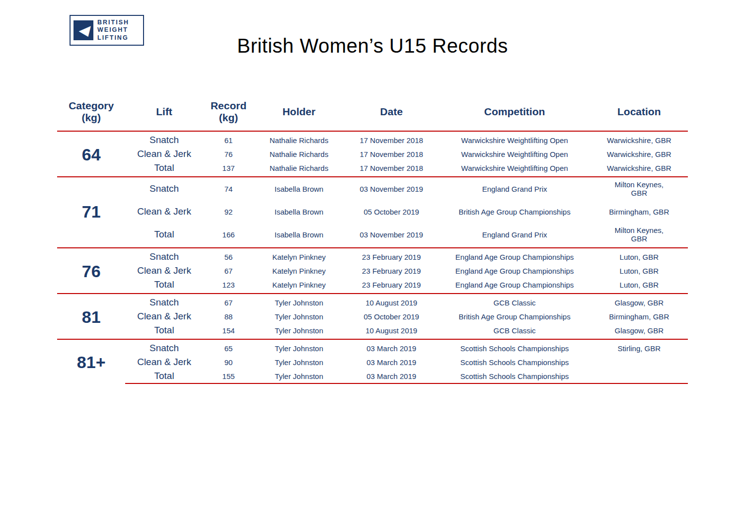◀
BRITISH
WEIGHT
LIFTING
British Women’s U15 Records
| Category (kg) | Lift | Record (kg) | Holder | Date | Competition | Location |
| --- | --- | --- | --- | --- | --- | --- |
| 64 | Snatch | 61 | Nathalie Richards | 17 November 2018 | Warwickshire Weightlifting Open | Warwickshire, GBR |
| Clean & Jerk | 76 | Nathalie Richards | 17 November 2018 | Warwickshire Weightlifting Open | Warwickshire, GBR |
| Total | 137 | Nathalie Richards | 17 November 2018 | Warwickshire Weightlifting Open | Warwickshire, GBR |
| 71 | Snatch | 74 | Isabella Brown | 03 November 2019 | England Grand Prix | Milton Keynes, GBR |
| Clean & Jerk | 92 | Isabella Brown | 05 October 2019 | British Age Group Championships | Birmingham, GBR |
| Total | 166 | Isabella Brown | 03 November 2019 | England Grand Prix | Milton Keynes, GBR |
| 76 | Snatch | 56 | Katelyn Pinkney | 23 February 2019 | England Age Group Championships | Luton, GBR |
| Clean & Jerk | 67 | Katelyn Pinkney | 23 February 2019 | England Age Group Championships | Luton, GBR |
| Total | 123 | Katelyn Pinkney | 23 February 2019 | England Age Group Championships | Luton, GBR |
| 81 | Snatch | 67 | Tyler Johnston | 10 August 2019 | GCB Classic | Glasgow, GBR |
| Clean & Jerk | 88 | Tyler Johnston | 05 October 2019 | British Age Group Championships | Birmingham, GBR |
| Total | 154 | Tyler Johnston | 10 August 2019 | GCB Classic | Glasgow, GBR |
| 81+ | Snatch | 65 | Tyler Johnston | 03 March 2019 | Scottish Schools Championships | Stirling, GBR |
| Clean & Jerk | 90 | Tyler Johnston | 03 March 2019 | Scottish Schools Championships | |
| Total | 155 | Tyler Johnston | 03 March 2019 | Scottish Schools Championships | |